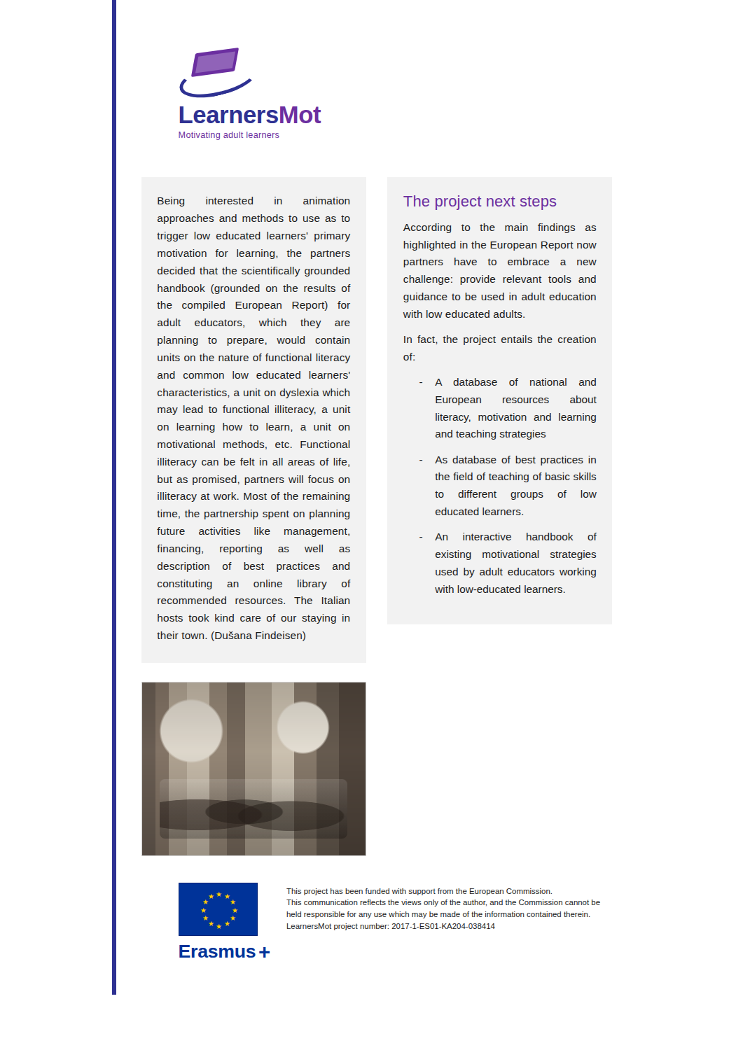LearnersMot
Motivating adult learners
Being interested in animation approaches and methods to use as to trigger low educated learners' primary motivation for learning, the partners decided that the scientifically grounded handbook (grounded on the results of the compiled European Report) for adult educators, which they are planning to prepare, would contain units on the nature of functional literacy and common low educated learners' characteristics, a unit on dyslexia which may lead to functional illiteracy, a unit on learning how to learn, a unit on motivational methods, etc. Functional illiteracy can be felt in all areas of life, but as promised, partners will focus on illiteracy at work. Most of the remaining time, the partnership spent on planning future activities like management, financing, reporting as well as description of best practices and constituting an online library of recommended resources. The Italian hosts took kind care of our staying in their town. (Dušana Findeisen)
The project next steps
According to the main findings as highlighted in the European Report now partners have to embrace a new challenge: provide relevant tools and guidance to be used in adult education with low educated adults.
In fact, the project entails the creation of:
A database of national and European resources about literacy, motivation and learning and teaching strategies
As database of best practices in the field of teaching of basic skills to different groups of low educated learners.
An interactive handbook of existing motivational strategies used by adult educators working with low-educated learners.
★ ★ ★ ★ ★ ★ ★ ★ ★ ★ ★ ★
Erasmus+
This project has been funded with support from the European Commission.
This communication reflects the views only of the author, and the Commission cannot be held responsible for any use which may be made of the information contained therein.
LearnersMot project number: 2017-1-ES01-KA204-038414